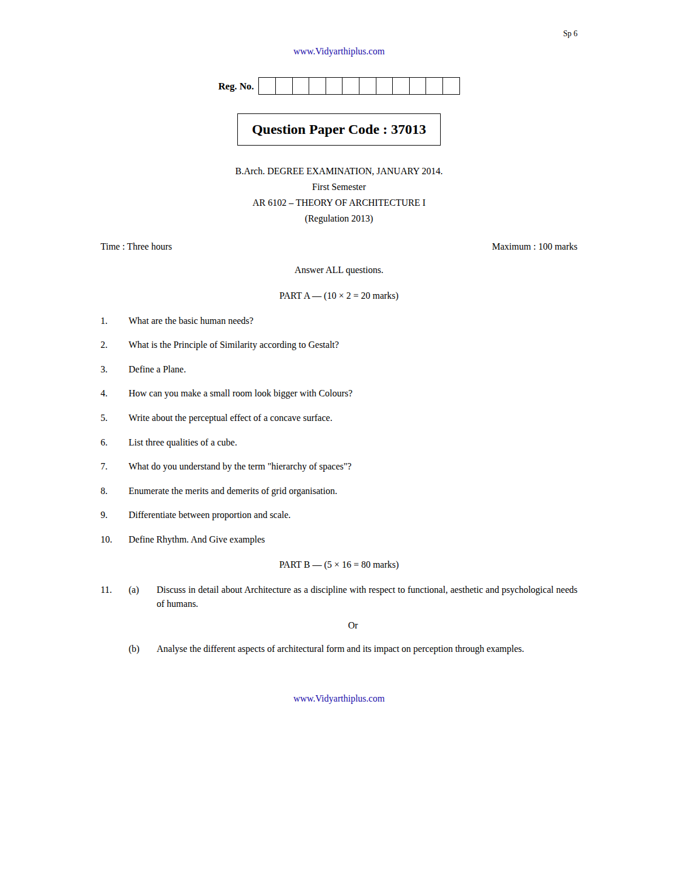Sp 6
www.Vidyarthiplus.com
Reg. No.
Question Paper Code : 37013
B.Arch. DEGREE EXAMINATION, JANUARY 2014.
First Semester
AR 6102 – THEORY OF ARCHITECTURE I
(Regulation 2013)
Time : Three hours Maximum : 100 marks
Answer ALL questions.
PART A — (10 × 2 = 20 marks)
1. What are the basic human needs?
2. What is the Principle of Similarity according to Gestalt?
3. Define a Plane.
4. How can you make a small room look bigger with Colours?
5. Write about the perceptual effect of a concave surface.
6. List three qualities of a cube.
7. What do you understand by the term "hierarchy of spaces"?
8. Enumerate the merits and demerits of grid organisation.
9. Differentiate between proportion and scale.
10. Define Rhythm. And Give examples
PART B — (5 × 16 = 80 marks)
11.
(a) Discuss in detail about Architecture as a discipline with respect to functional, aesthetic and psychological needs of humans.
Or
(b) Analyse the different aspects of architectural form and its impact on perception through examples.
www.Vidyarthiplus.com